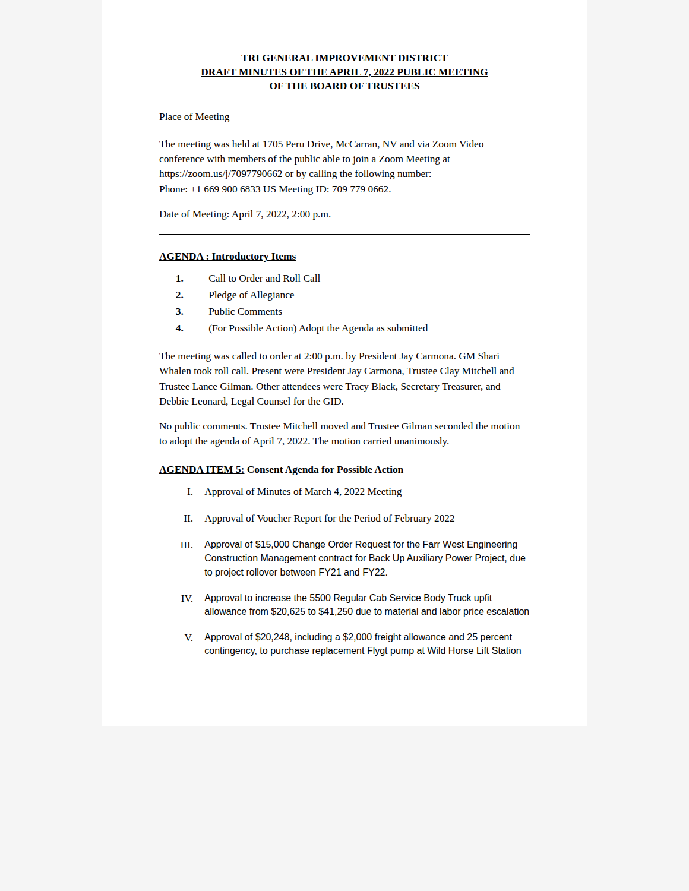TRI GENERAL IMPROVEMENT DISTRICT DRAFT MINUTES OF THE APRIL 7, 2022 PUBLIC MEETING OF THE BOARD OF TRUSTEES
Place of Meeting
The meeting was held at 1705 Peru Drive, McCarran, NV and via Zoom Video conference with members of the public able to join a Zoom Meeting at https://zoom.us/j/7097790662 or by calling the following number:
Phone: +1 669 900 6833 US Meeting ID: 709 779 0662.
Date of Meeting: April 7, 2022, 2:00 p.m.
AGENDA : Introductory Items
1. Call to Order and Roll Call
2. Pledge of Allegiance
3. Public Comments
4.(For Possible Action) Adopt the Agenda as submitted
The meeting was called to order at 2:00 p.m. by President Jay Carmona. GM Shari Whalen took roll call. Present were President Jay Carmona, Trustee Clay Mitchell and Trustee Lance Gilman. Other attendees were Tracy Black, Secretary Treasurer, and Debbie Leonard, Legal Counsel for the GID.
No public comments. Trustee Mitchell moved and Trustee Gilman seconded the motion to adopt the agenda of April 7, 2022. The motion carried unanimously.
AGENDA ITEM 5: Consent Agenda for Possible Action
I. Approval of Minutes of March 4, 2022 Meeting
II. Approval of Voucher Report for the Period of February 2022
III. Approval of $15,000 Change Order Request for the Farr West Engineering Construction Management contract for Back Up Auxiliary Power Project, due to project rollover between FY21 and FY22.
IV. Approval to increase the 5500 Regular Cab Service Body Truck upfit allowance from $20,625 to $41,250 due to material and labor price escalation
V. Approval of $20,248, including a $2,000 freight allowance and 25 percent contingency, to purchase replacement Flygt pump at Wild Horse Lift Station